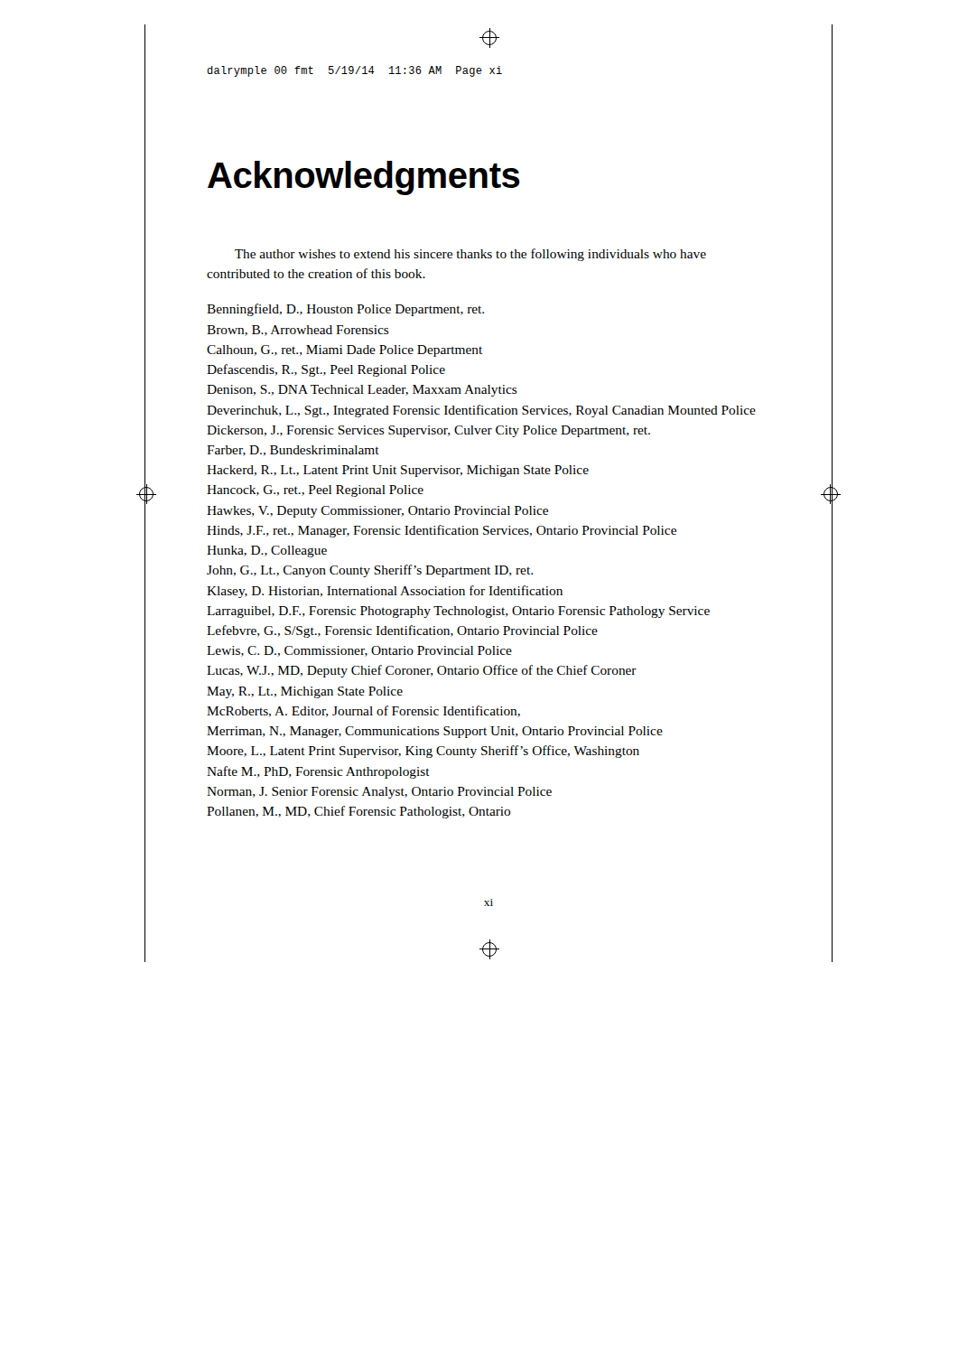dalrymple 00 fmt 5/19/14 11:36 AM Page xi
Acknowledgments
The author wishes to extend his sincere thanks to the following individuals who have contributed to the creation of this book.
Benningfield, D., Houston Police Department, ret.
Brown, B., Arrowhead Forensics
Calhoun, G., ret., Miami Dade Police Department
Defascendis, R., Sgt., Peel Regional Police
Denison, S., DNA Technical Leader, Maxxam Analytics
Deverinchuk, L., Sgt., Integrated Forensic Identification Services, Royal Canadian Mounted Police
Dickerson, J., Forensic Services Supervisor, Culver City Police Department, ret.
Farber, D., Bundeskriminalamt
Hackerd, R., Lt., Latent Print Unit Supervisor, Michigan State Police
Hancock, G., ret., Peel Regional Police
Hawkes, V., Deputy Commissioner, Ontario Provincial Police
Hinds, J.F., ret., Manager, Forensic Identification Services, Ontario Provincial Police
Hunka, D., Colleague
John, G., Lt., Canyon County Sheriff’s Department ID, ret.
Klasey, D. Historian, International Association for Identification
Larraguibel, D.F., Forensic Photography Technologist, Ontario Forensic Pathology Service
Lefebvre, G., S/Sgt., Forensic Identification, Ontario Provincial Police
Lewis, C. D., Commissioner, Ontario Provincial Police
Lucas, W.J., MD, Deputy Chief Coroner, Ontario Office of the Chief Coroner
May, R., Lt., Michigan State Police
McRoberts, A. Editor, Journal of Forensic Identification,
Merriman, N., Manager, Communications Support Unit, Ontario Provincial Police
Moore, L., Latent Print Supervisor, King County Sheriff’s Office, Washington
Nafte M., PhD, Forensic Anthropologist
Norman, J. Senior Forensic Analyst, Ontario Provincial Police
Pollanen, M., MD, Chief Forensic Pathologist, Ontario
xi